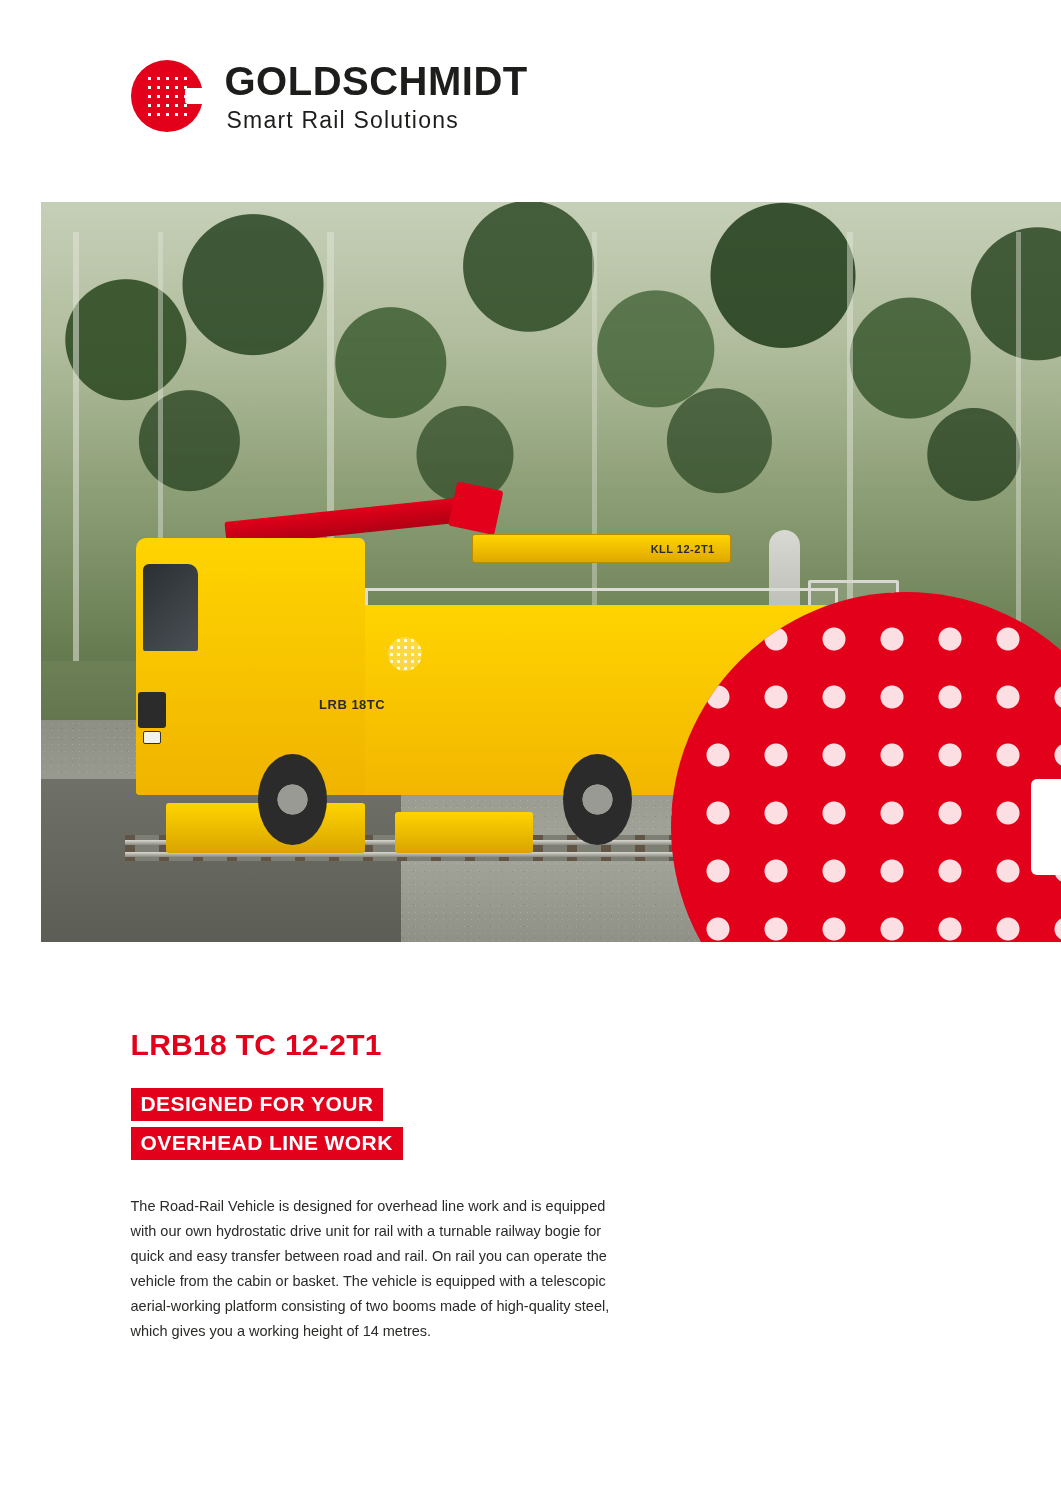GOLDSCHMIDT Smart Rail Solutions
KLL 12-2T1
LRB 18TC
LRB18 TC 12-2T1
DESIGNED FOR YOUR
OVERHEAD LINE WORK
The Road-Rail Vehicle is designed for overhead line work and is equipped with our own hydrostatic drive unit for rail with a turnable railway bogie for quick and easy transfer between road and rail. On rail you can operate the vehicle from the cabin or basket. The vehicle is equipped with a telescopic aerial-working platform consisting of two booms made of high-quality steel, which gives you a working height of 14 metres.